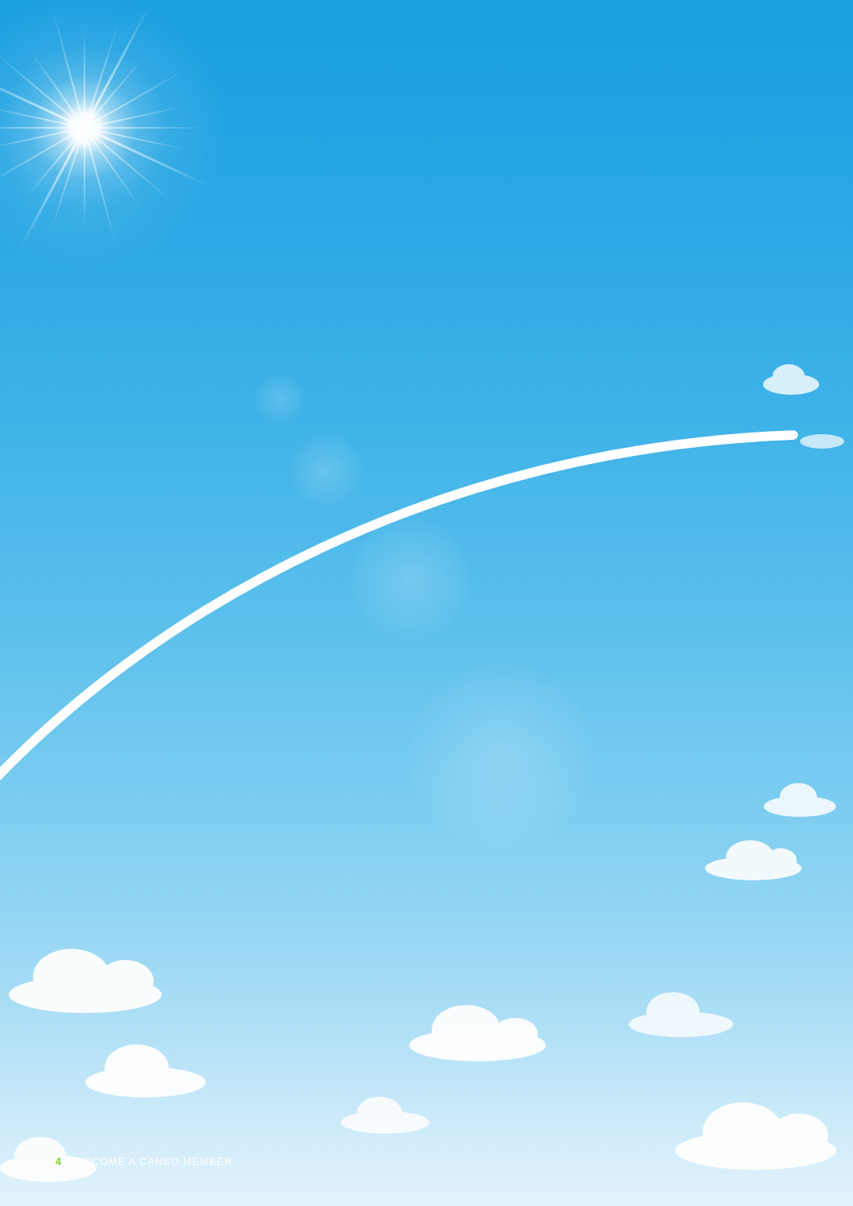4 | Become a CANSO Member